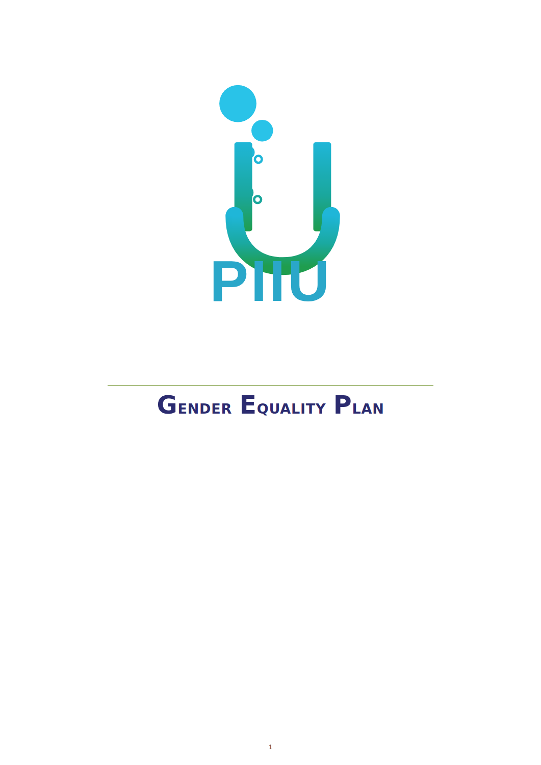PIIU
Gender Equality Plan
1